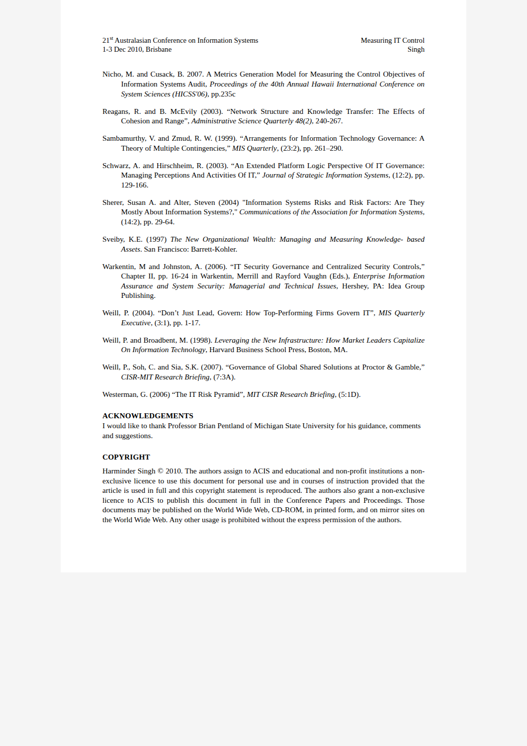21st Australasian Conference on Information Systems
1-3 Dec 2010, Brisbane
Measuring IT Control
Singh
Nicho, M. and Cusack, B. 2007. A Metrics Generation Model for Measuring the Control Objectives of Information Systems Audit, Proceedings of the 40th Annual Hawaii International Conference on System Sciences (HICSS'06), pp.235c
Reagans, R. and B. McEvily (2003). “Network Structure and Knowledge Transfer: The Effects of Cohesion and Range”, Administrative Science Quarterly 48(2), 240-267.
Sambamurthy, V. and Zmud, R. W. (1999). “Arrangements for Information Technology Governance: A Theory of Multiple Contingencies,” MIS Quarterly, (23:2), pp. 261–290.
Schwarz, A. and Hirschheim, R. (2003). “An Extended Platform Logic Perspective Of IT Governance: Managing Perceptions And Activities Of IT,” Journal of Strategic Information Systems, (12:2), pp. 129-166.
Sherer, Susan A. and Alter, Steven (2004) "Information Systems Risks and Risk Factors: Are They Mostly About Information Systems?," Communications of the Association for Information Systems, (14:2), pp. 29-64.
Sveiby, K.E. (1997) The New Organizational Wealth: Managing and Measuring Knowledge- based Assets. San Francisco: Barrett-Kohler.
Warkentin, M and Johnston, A. (2006). “IT Security Governance and Centralized Security Controls,” Chapter II, pp. 16-24 in Warkentin, Merrill and Rayford Vaughn (Eds.), Enterprise Information Assurance and System Security: Managerial and Technical Issues, Hershey, PA: Idea Group Publishing.
Weill, P. (2004). “Don’t Just Lead, Govern: How Top-Performing Firms Govern IT”, MIS Quarterly Executive, (3:1), pp. 1-17.
Weill, P. and Broadbent, M. (1998). Leveraging the New Infrastructure: How Market Leaders Capitalize On Information Technology, Harvard Business School Press, Boston, MA.
Weill, P., Soh, C. and Sia, S.K. (2007). “Governance of Global Shared Solutions at Proctor & Gamble,” CISR-MIT Research Briefing, (7:3A).
Westerman, G. (2006) “The IT Risk Pyramid”, MIT CISR Research Briefing, (5:1D).
ACKNOWLEDGEMENTS
I would like to thank Professor Brian Pentland of Michigan State University for his guidance, comments and suggestions.
COPYRIGHT
Harminder Singh © 2010. The authors assign to ACIS and educational and non-profit institutions a non-exclusive licence to use this document for personal use and in courses of instruction provided that the article is used in full and this copyright statement is reproduced. The authors also grant a non-exclusive licence to ACIS to publish this document in full in the Conference Papers and Proceedings. Those documents may be published on the World Wide Web, CD-ROM, in printed form, and on mirror sites on the World Wide Web. Any other usage is prohibited without the express permission of the authors.